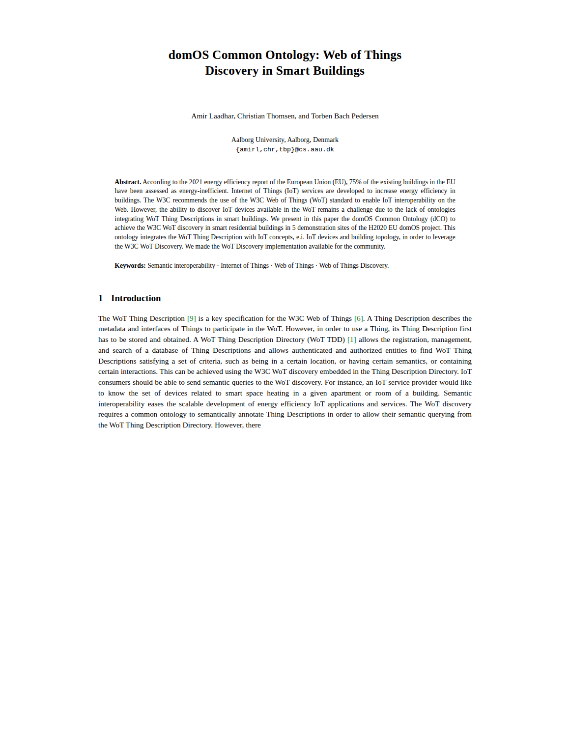domOS Common Ontology: Web of Things
Discovery in Smart Buildings
Amir Laadhar, Christian Thomsen, and Torben Bach Pedersen
Aalborg University, Aalborg, Denmark
{amirl,chr,tbp}@cs.aau.dk
Abstract. According to the 2021 energy efficiency report of the European Union (EU), 75% of the existing buildings in the EU have been assessed as energy-inefficient. Internet of Things (IoT) services are developed to increase energy efficiency in buildings. The W3C recommends the use of the W3C Web of Things (WoT) standard to enable IoT interoperability on the Web. However, the ability to discover IoT devices available in the WoT remains a challenge due to the lack of ontologies integrating WoT Thing Descriptions in smart buildings. We present in this paper the domOS Common Ontology (dCO) to achieve the W3C WoT discovery in smart residential buildings in 5 demonstration sites of the H2020 EU domOS project. This ontology integrates the WoT Thing Description with IoT concepts, e.i. IoT devices and building topology, in order to leverage the W3C WoT Discovery. We made the WoT Discovery implementation available for the community.
Keywords: Semantic interoperability · Internet of Things · Web of Things · Web of Things Discovery.
1 Introduction
The WoT Thing Description [9] is a key specification for the W3C Web of Things [6]. A Thing Description describes the metadata and interfaces of Things to participate in the WoT. However, in order to use a Thing, its Thing Description first has to be stored and obtained. A WoT Thing Description Directory (WoT TDD) [1] allows the registration, management, and search of a database of Thing Descriptions and allows authenticated and authorized entities to find WoT Thing Descriptions satisfying a set of criteria, such as being in a certain location, or having certain semantics, or containing certain interactions. This can be achieved using the W3C WoT discovery embedded in the Thing Description Directory. IoT consumers should be able to send semantic queries to the WoT discovery. For instance, an IoT service provider would like to know the set of devices related to smart space heating in a given apartment or room of a building. Semantic interoperability eases the scalable development of energy efficiency IoT applications and services. The WoT discovery requires a common ontology to semantically annotate Thing Descriptions in order to allow their semantic querying from the WoT Thing Description Directory. However, there